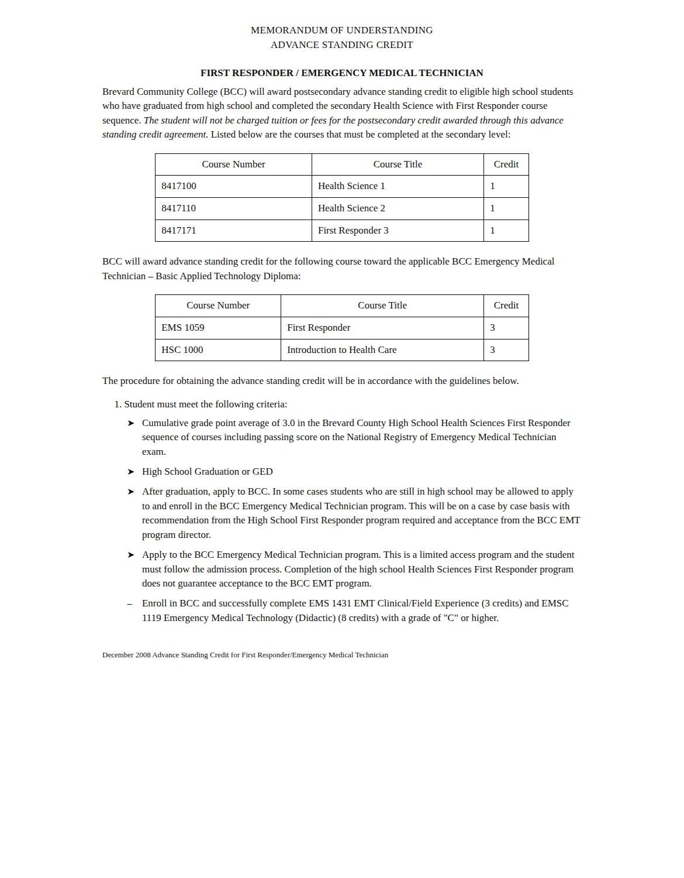MEMORANDUM OF UNDERSTANDING ADVANCE STANDING CREDIT
FIRST RESPONDER / EMERGENCY MEDICAL TECHNICIAN
Brevard Community College (BCC) will award postsecondary advance standing credit to eligible high school students who have graduated from high school and completed the secondary Health Science with First Responder course sequence. The student will not be charged tuition or fees for the postsecondary credit awarded through this advance standing credit agreement. Listed below are the courses that must be completed at the secondary level:
| Course Number | Course Title | Credit |
| --- | --- | --- |
| 8417100 | Health Science 1 | 1 |
| 8417110 | Health Science 2 | 1 |
| 8417171 | First Responder 3 | 1 |
BCC will award advance standing credit for the following course toward the applicable BCC Emergency Medical Technician – Basic Applied Technology Diploma:
| Course Number | Course Title | Credit |
| --- | --- | --- |
| EMS 1059 | First Responder | 3 |
| HSC 1000 | Introduction to Health Care | 3 |
The procedure for obtaining the advance standing credit will be in accordance with the guidelines below.
Student must meet the following criteria:
Cumulative grade point average of 3.0 in the Brevard County High School Health Sciences First Responder sequence of courses including passing score on the National Registry of Emergency Medical Technician exam.
High School Graduation or GED
After graduation, apply to BCC. In some cases students who are still in high school may be allowed to apply to and enroll in the BCC Emergency Medical Technician program. This will be on a case by case basis with recommendation from the High School First Responder program required and acceptance from the BCC EMT program director.
Apply to the BCC Emergency Medical Technician program. This is a limited access program and the student must follow the admission process. Completion of the high school Health Sciences First Responder program does not guarantee acceptance to the BCC EMT program.
Enroll in BCC and successfully complete EMS 1431 EMT Clinical/Field Experience (3 credits) and EMSC 1119 Emergency Medical Technology (Didactic) (8 credits) with a grade of "C" or higher.
December 2008 Advance Standing Credit for First Responder/Emergency Medical Technician